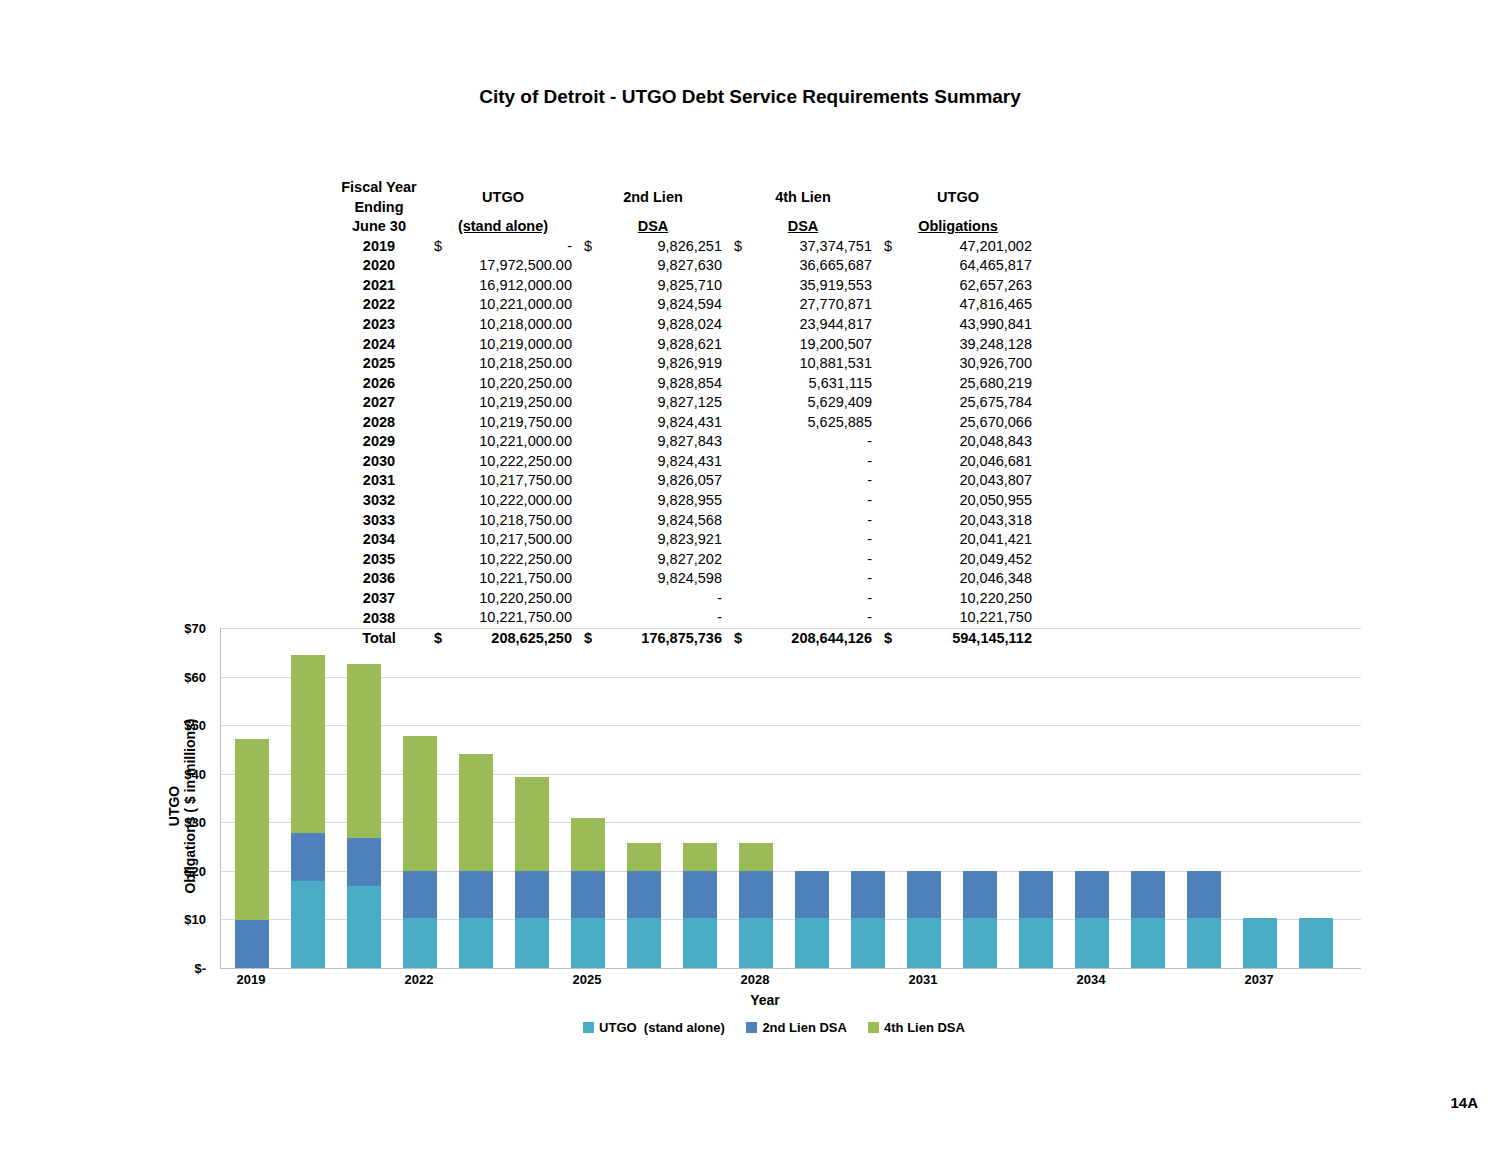City of Detroit - UTGO Debt Service Requirements Summary
| Fiscal Year Ending June 30 | UTGO | 2nd Lien | 4th Lien | UTGO |
| --- | --- | --- | --- | --- |
| (stand alone) | DSA | DSA | Obligations |
| 2019 | $ | - | $ | 9,826,251 | $ | 37,374,751 | $ | 47,201,002 |
| 2020 | | 17,972,500.00 | | 9,827,630 | | 36,665,687 | | 64,465,817 |
| 2021 | | 16,912,000.00 | | 9,825,710 | | 35,919,553 | | 62,657,263 |
| 2022 | | 10,221,000.00 | | 9,824,594 | | 27,770,871 | | 47,816,465 |
| 2023 | | 10,218,000.00 | | 9,828,024 | | 23,944,817 | | 43,990,841 |
| 2024 | | 10,219,000.00 | | 9,828,621 | | 19,200,507 | | 39,248,128 |
| 2025 | | 10,218,250.00 | | 9,826,919 | | 10,881,531 | | 30,926,700 |
| 2026 | | 10,220,250.00 | | 9,828,854 | | 5,631,115 | | 25,680,219 |
| 2027 | | 10,219,250.00 | | 9,827,125 | | 5,629,409 | | 25,675,784 |
| 2028 | | 10,219,750.00 | | 9,824,431 | | 5,625,885 | | 25,670,066 |
| 2029 | | 10,221,000.00 | | 9,827,843 | | - | | 20,048,843 |
| 2030 | | 10,222,250.00 | | 9,824,431 | | - | | 20,046,681 |
| 2031 | | 10,217,750.00 | | 9,826,057 | | - | | 20,043,807 |
| 3032 | | 10,222,000.00 | | 9,828,955 | | - | | 20,050,955 |
| 3033 | | 10,218,750.00 | | 9,824,568 | | - | | 20,043,318 |
| 2034 | | 10,217,500.00 | | 9,823,921 | | - | | 20,041,421 |
| 2035 | | 10,222,250.00 | | 9,827,202 | | - | | 20,049,452 |
| 2036 | | 10,221,750.00 | | 9,824,598 | | - | | 20,046,348 |
| 2037 | | 10,220,250.00 | | - | | - | | 10,220,250 |
| 2038 | | 10,221,750.00 | | - | | - | | 10,221,750 |
| Total | $ | 208,625,250 | $ | 176,875,736 | $ | 208,644,126 | $ | 594,145,112 |
UTGO
Obligations ( $ in millions)
$70
$60
$50
$40
$30
$20
$10
$-
2019
2022
2025
2028
2031
2034
2037
Year
UTGO (stand alone) 2nd Lien DSA 4th Lien DSA
14A